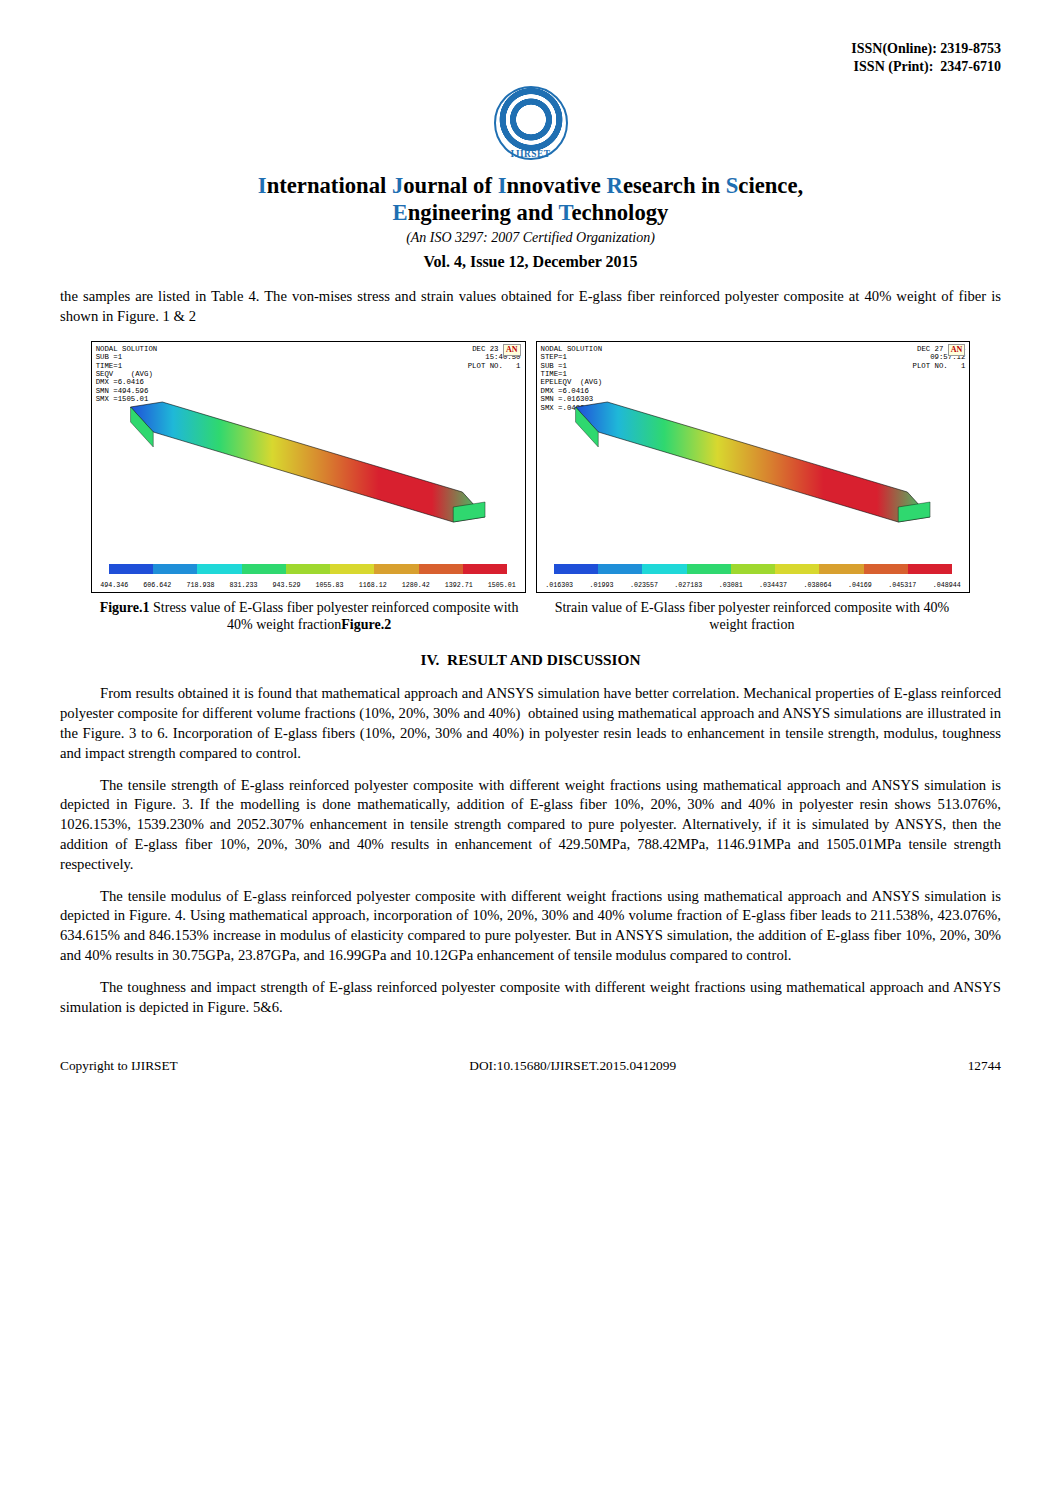ISSN(Online): 2319-8753
ISSN (Print): 2347-6710
International Journal of Innovative Research in Science,
Engineering and Technology
(An ISO 3297: 2007 Certified Organization)
Vol. 4, Issue 12, December 2015
the samples are listed in Table 4. The von-mises stress and strain values obtained for E-glass fiber reinforced polyester composite at 40% weight of fiber is shown in Figure. 1 & 2
NODAL SOLUTION
SUB =1
TIME=1
SEQV (AVG)
DMX =6.0416
SMN =494.596
SMX =1505.01
DEC 23 2014
15:40:50
PLOT NO. 1
AN
494.346606.642718.938831.233943.5291055.831168.121280.421392.711505.01
NODAL SOLUTION
STEP=1
SUB =1
TIME=1
EPELEQV (AVG)
DMX =6.0416
SMN =.016303
SMX =.048944
DEC 27 2014
09:57:12
PLOT NO. 1
AN
.016303.01993.023557.027183.03081.034437.038064.04169.045317.048944
Figure.1 Stress value of E-Glass fiber polyester reinforced composite with 40% weight fractionFigure.2
Strain value of E-Glass fiber polyester reinforced composite with 40% weight fraction
IV. RESULT AND DISCUSSION
From results obtained it is found that mathematical approach and ANSYS simulation have better correlation. Mechanical properties of E-glass reinforced polyester composite for different volume fractions (10%, 20%, 30% and 40%) obtained using mathematical approach and ANSYS simulations are illustrated in the Figure. 3 to 6. Incorporation of E-glass fibers (10%, 20%, 30% and 40%) in polyester resin leads to enhancement in tensile strength, modulus, toughness and impact strength compared to control.
The tensile strength of E-glass reinforced polyester composite with different weight fractions using mathematical approach and ANSYS simulation is depicted in Figure. 3. If the modelling is done mathematically, addition of E-glass fiber 10%, 20%, 30% and 40% in polyester resin shows 513.076%, 1026.153%, 1539.230% and 2052.307% enhancement in tensile strength compared to pure polyester. Alternatively, if it is simulated by ANSYS, then the addition of E-glass fiber 10%, 20%, 30% and 40% results in enhancement of 429.50MPa, 788.42MPa, 1146.91MPa and 1505.01MPa tensile strength respectively.
The tensile modulus of E-glass reinforced polyester composite with different weight fractions using mathematical approach and ANSYS simulation is depicted in Figure. 4. Using mathematical approach, incorporation of 10%, 20%, 30% and 40% volume fraction of E-glass fiber leads to 211.538%, 423.076%, 634.615% and 846.153% increase in modulus of elasticity compared to pure polyester. But in ANSYS simulation, the addition of E-glass fiber 10%, 20%, 30% and 40% results in 30.75GPa, 23.87GPa, and 16.99GPa and 10.12GPa enhancement of tensile modulus compared to control.
The toughness and impact strength of E-glass reinforced polyester composite with different weight fractions using mathematical approach and ANSYS simulation is depicted in Figure. 5&6.
Copyright to IJIRSET DOI:10.15680/IJIRSET.2015.0412099 12744